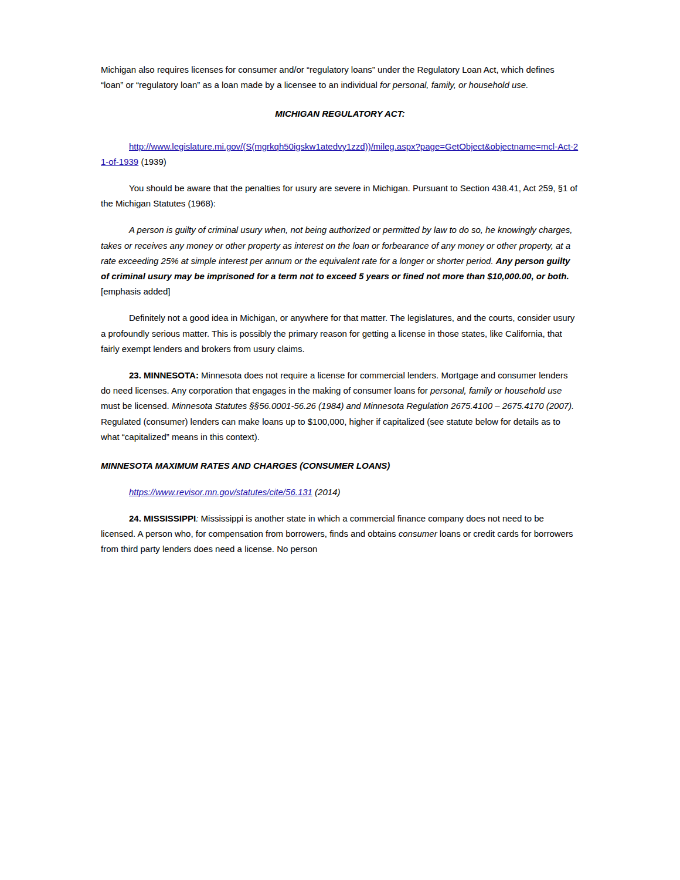Michigan also requires licenses for consumer and/or “regulatory loans” under the Regulatory Loan Act, which defines “loan” or “regulatory loan” as a loan made by a licensee to an individual for personal, family, or household use.
MICHIGAN REGULATORY ACT:
http://www.legislature.mi.gov/(S(mgrkqh50igskw1atedvy1zzd))/mileg.aspx?page=GetObject&objectname=mcl-Act-21-of-1939 (1939)
You should be aware that the penalties for usury are severe in Michigan. Pursuant to Section 438.41, Act 259, §1 of the Michigan Statutes (1968):
A person is guilty of criminal usury when, not being authorized or permitted by law to do so, he knowingly charges, takes or receives any money or other property as interest on the loan or forbearance of any money or other property, at a rate exceeding 25% at simple interest per annum or the equivalent rate for a longer or shorter period. Any person guilty of criminal usury may be imprisoned for a term not to exceed 5 years or fined not more than $10,000.00, or both. [emphasis added]
Definitely not a good idea in Michigan, or anywhere for that matter. The legislatures, and the courts, consider usury a profoundly serious matter. This is possibly the primary reason for getting a license in those states, like California, that fairly exempt lenders and brokers from usury claims.
23. MINNESOTA: Minnesota does not require a license for commercial lenders. Mortgage and consumer lenders do need licenses. Any corporation that engages in the making of consumer loans for personal, family or household use must be licensed. Minnesota Statutes §§56.0001-56.26 (1984) and Minnesota Regulation 2675.4100 – 2675.4170 (2007). Regulated (consumer) lenders can make loans up to $100,000, higher if capitalized (see statute below for details as to what “capitalized” means in this context).
MINNESOTA MAXIMUM RATES AND CHARGES (CONSUMER LOANS)
https://www.revisor.mn.gov/statutes/cite/56.131 (2014)
24. MISSISSIPPI: Mississippi is another state in which a commercial finance company does not need to be licensed. A person who, for compensation from borrowers, finds and obtains consumer loans or credit cards for borrowers from third party lenders does need a license. No person